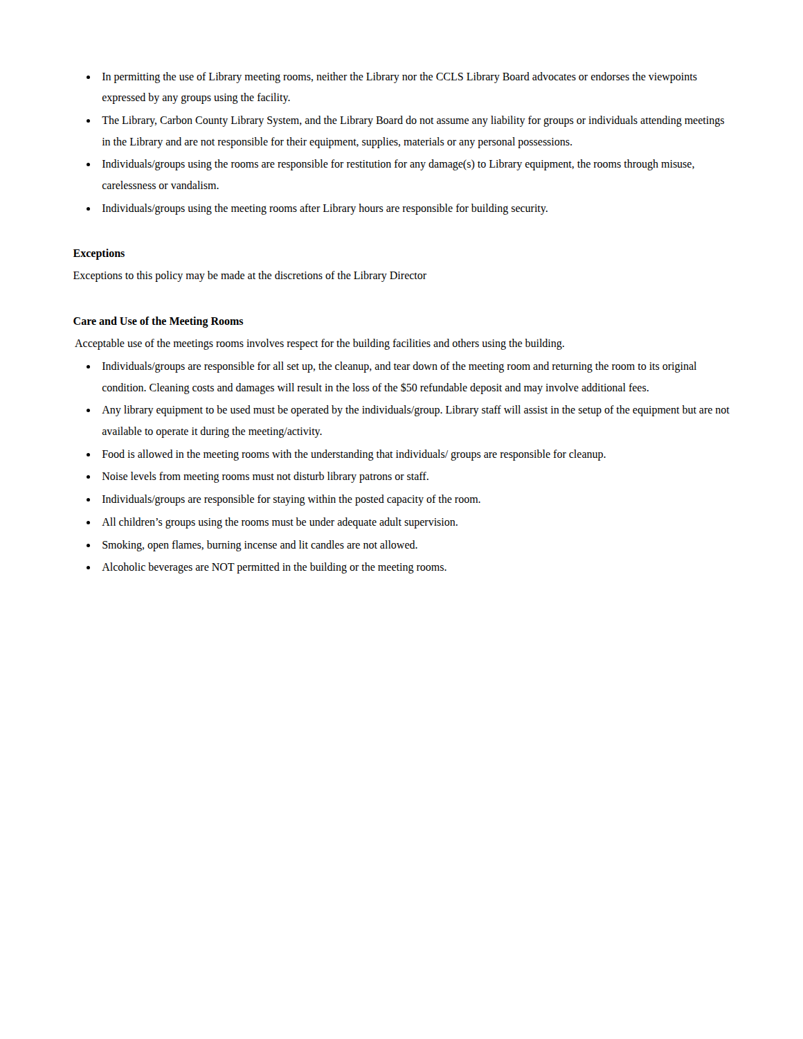In permitting the use of Library meeting rooms, neither the Library nor the CCLS Library Board advocates or endorses the viewpoints expressed by any groups using the facility.
The Library, Carbon County Library System, and the Library Board do not assume any liability for groups or individuals attending meetings in the Library and are not responsible for their equipment, supplies, materials or any personal possessions.
Individuals/groups using the rooms are responsible for restitution for any damage(s) to Library equipment, the rooms through misuse, carelessness or vandalism.
Individuals/groups using the meeting rooms after Library hours are responsible for building security.
Exceptions
Exceptions to this policy may be made at the discretions of the Library Director
Care and Use of the Meeting Rooms
Acceptable use of the meetings rooms involves respect for the building facilities and others using the building.
Individuals/groups are responsible for all set up, the cleanup, and tear down of the meeting room and returning the room to its original condition. Cleaning costs and damages will result in the loss of the $50 refundable deposit and may involve additional fees.
Any library equipment to be used must be operated by the individuals/group. Library staff will assist in the setup of the equipment but are not available to operate it during the meeting/activity.
Food is allowed in the meeting rooms with the understanding that individuals/ groups are responsible for cleanup.
Noise levels from meeting rooms must not disturb library patrons or staff.
Individuals/groups are responsible for staying within the posted capacity of the room.
All children’s groups using the rooms must be under adequate adult supervision.
Smoking, open flames, burning incense and lit candles are not allowed.
Alcoholic beverages are NOT permitted in the building or the meeting rooms.